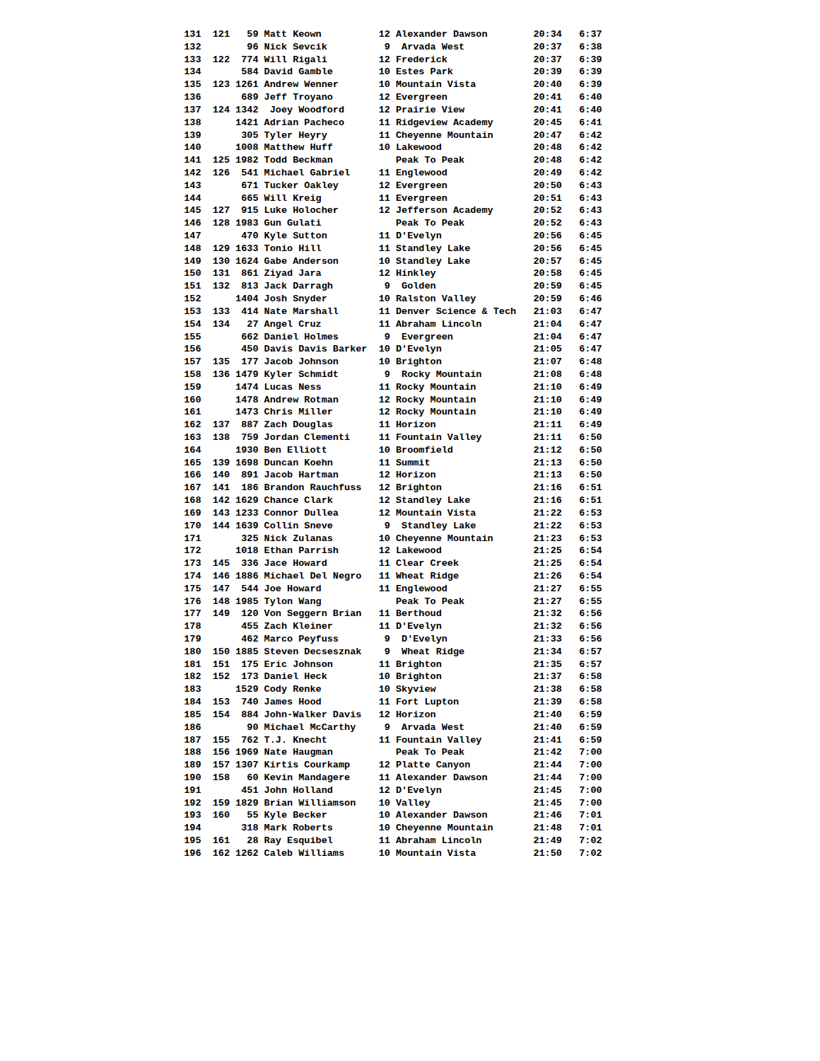131  121   59 Matt Keown          12 Alexander Dawson        20:34   6:37
  132        96 Nick Sevcik          9  Arvada West            20:37   6:38
  133  122  774 Will Rigali         12 Frederick               20:37   6:39
  134       584 David Gamble        10 Estes Park              20:39   6:39
  135  123 1261 Andrew Wenner       10 Mountain Vista          20:40   6:39
  136       689 Jeff Troyano        12 Evergreen               20:41   6:40
  137  124 1342  Joey Woodford      12 Prairie View            20:41   6:40
  138      1421 Adrian Pacheco      11 Ridgeview Academy       20:45   6:41
  139       305 Tyler Heyry         11 Cheyenne Mountain       20:47   6:42
  140      1008 Matthew Huff        10 Lakewood                20:48   6:42
  141  125 1982 Todd Beckman           Peak To Peak            20:48   6:42
  142  126  541 Michael Gabriel     11 Englewood               20:49   6:42
  143       671 Tucker Oakley       12 Evergreen               20:50   6:43
  144       665 Will Kreig          11 Evergreen               20:51   6:43
  145  127  915 Luke Holocher       12 Jefferson Academy       20:52   6:43
  146  128 1983 Gun Gulati             Peak To Peak            20:52   6:43
  147       470 Kyle Sutton         11 D'Evelyn                20:56   6:45
  148  129 1633 Tonio Hill          11 Standley Lake           20:56   6:45
  149  130 1624 Gabe Anderson       10 Standley Lake           20:57   6:45
  150  131  861 Ziyad Jara          12 Hinkley                 20:58   6:45
  151  132  813 Jack Darragh         9  Golden                 20:59   6:45
  152      1404 Josh Snyder         10 Ralston Valley          20:59   6:46
  153  133  414 Nate Marshall       11 Denver Science & Tech   21:03   6:47
  154  134   27 Angel Cruz          11 Abraham Lincoln         21:04   6:47
  155       662 Daniel Holmes        9  Evergreen              21:04   6:47
  156       450 Davis Davis Barker  10 D'Evelyn                21:05   6:47
  157  135  177 Jacob Johnson       10 Brighton                21:07   6:48
  158  136 1479 Kyler Schmidt        9  Rocky Mountain         21:08   6:48
  159      1474 Lucas Ness          11 Rocky Mountain          21:10   6:49
  160      1478 Andrew Rotman       12 Rocky Mountain          21:10   6:49
  161      1473 Chris Miller        12 Rocky Mountain          21:10   6:49
  162  137  887 Zach Douglas        11 Horizon                 21:11   6:49
  163  138  759 Jordan Clementi     11 Fountain Valley         21:11   6:50
  164      1930 Ben Elliott         10 Broomfield              21:12   6:50
  165  139 1698 Duncan Koehn        11 Summit                  21:13   6:50
  166  140  891 Jacob Hartman       12 Horizon                 21:13   6:50
  167  141  186 Brandon Rauchfuss   12 Brighton                21:16   6:51
  168  142 1629 Chance Clark        12 Standley Lake           21:16   6:51
  169  143 1233 Connor Dullea       12 Mountain Vista          21:22   6:53
  170  144 1639 Collin Sneve         9  Standley Lake          21:22   6:53
  171       325 Nick Zulanas        10 Cheyenne Mountain       21:23   6:53
  172      1018 Ethan Parrish       12 Lakewood                21:25   6:54
  173  145  336 Jace Howard         11 Clear Creek             21:25   6:54
  174  146 1886 Michael Del Negro   11 Wheat Ridge             21:26   6:54
  175  147  544 Joe Howard          11 Englewood               21:27   6:55
  176  148 1985 Tylon Wang             Peak To Peak            21:27   6:55
  177  149  120 Von Seggern Brian   11 Berthoud                21:32   6:56
  178       455 Zach Kleiner        11 D'Evelyn                21:32   6:56
  179       462 Marco Peyfuss        9  D'Evelyn               21:33   6:56
  180  150 1885 Steven Decsesznak    9  Wheat Ridge            21:34   6:57
  181  151  175 Eric Johnson        11 Brighton                21:35   6:57
  182  152  173 Daniel Heck         10 Brighton                21:37   6:58
  183      1529 Cody Renke          10 Skyview                 21:38   6:58
  184  153  740 James Hood          11 Fort Lupton             21:39   6:58
  185  154  884 John-Walker Davis   12 Horizon                 21:40   6:59
  186        90 Michael McCarthy     9  Arvada West            21:40   6:59
  187  155  762 T.J. Knecht         11 Fountain Valley         21:41   6:59
  188  156 1969 Nate Haugman           Peak To Peak            21:42   7:00
  189  157 1307 Kirtis Courkamp     12 Platte Canyon           21:44   7:00
  190  158   60 Kevin Mandagere     11 Alexander Dawson        21:44   7:00
  191       451 John Holland        12 D'Evelyn                21:45   7:00
  192  159 1829 Brian Williamson    10 Valley                  21:45   7:00
  193  160   55 Kyle Becker         10 Alexander Dawson        21:46   7:01
  194       318 Mark Roberts        10 Cheyenne Mountain       21:48   7:01
  195  161   28 Ray Esquibel        11 Abraham Lincoln         21:49   7:02
  196  162 1262 Caleb Williams      10 Mountain Vista          21:50   7:02